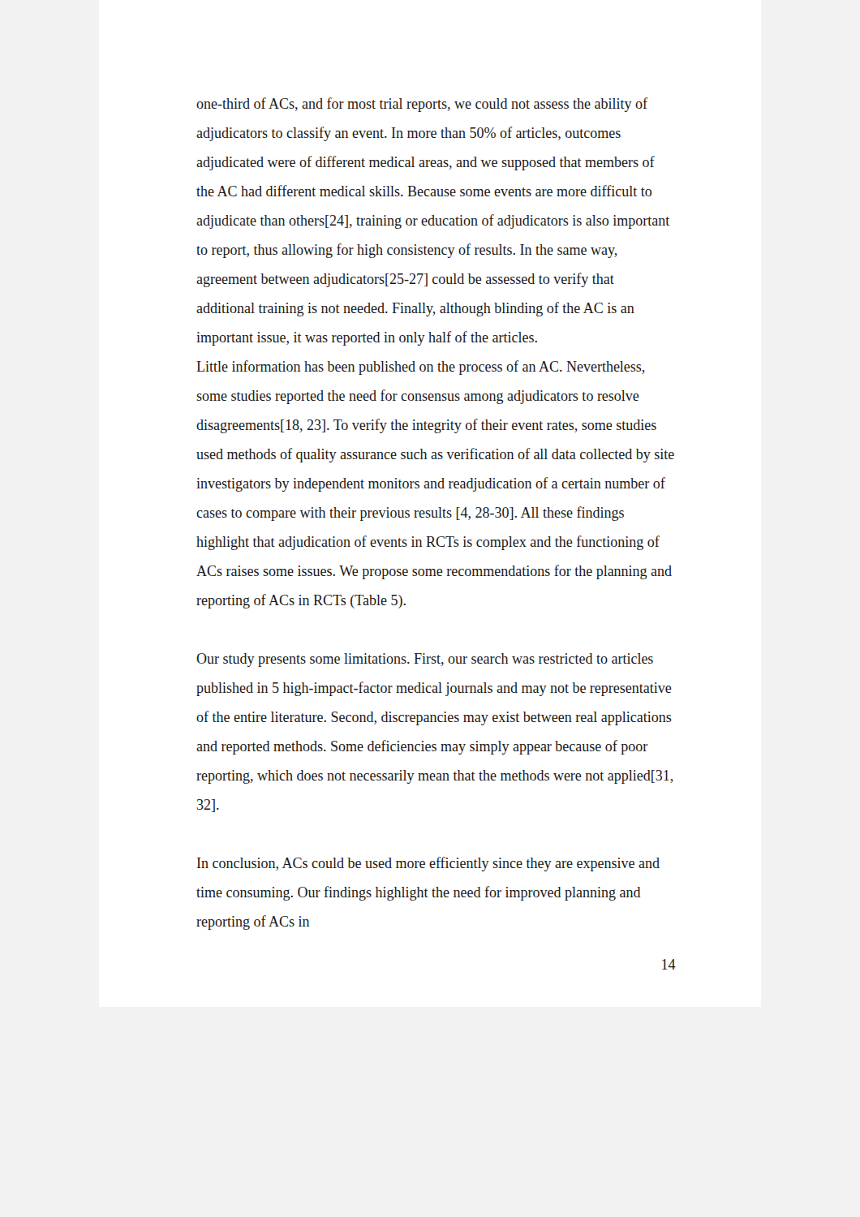one-third of ACs, and for most trial reports, we could not assess the ability of adjudicators to classify an event. In more than 50% of articles, outcomes adjudicated were of different medical areas, and we supposed that members of the AC had different medical skills. Because some events are more difficult to adjudicate than others[24], training or education of adjudicators is also important to report, thus allowing for high consistency of results. In the same way, agreement between adjudicators[25-27] could be assessed to verify that additional training is not needed. Finally, although blinding of the AC is an important issue, it was reported in only half of the articles.
Little information has been published on the process of an AC. Nevertheless, some studies reported the need for consensus among adjudicators to resolve disagreements[18, 23]. To verify the integrity of their event rates, some studies used methods of quality assurance such as verification of all data collected by site investigators by independent monitors and readjudication of a certain number of cases to compare with their previous results [4, 28-30]. All these findings highlight that adjudication of events in RCTs is complex and the functioning of ACs raises some issues. We propose some recommendations for the planning and reporting of ACs in RCTs (Table 5).
Our study presents some limitations. First, our search was restricted to articles published in 5 high-impact-factor medical journals and may not be representative of the entire literature. Second, discrepancies may exist between real applications and reported methods. Some deficiencies may simply appear because of poor reporting, which does not necessarily mean that the methods were not applied[31, 32].
In conclusion, ACs could be used more efficiently since they are expensive and time consuming. Our findings highlight the need for improved planning and reporting of ACs in
14